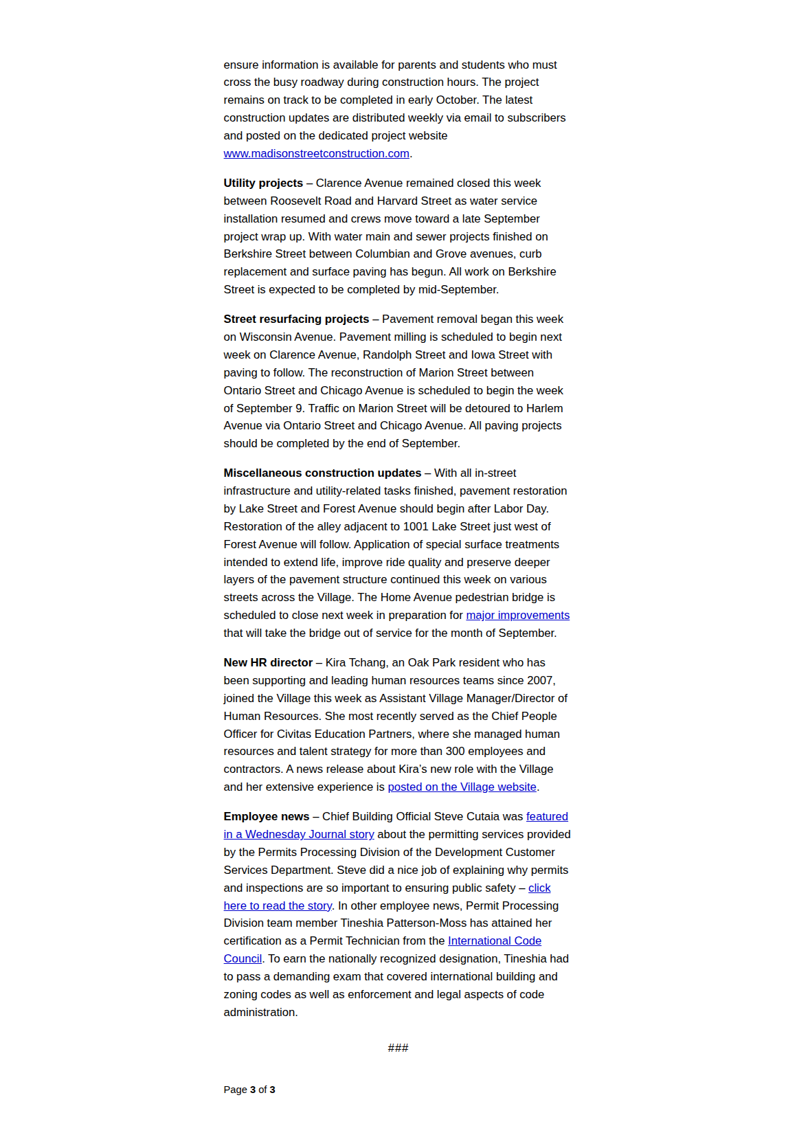ensure information is available for parents and students who must cross the busy roadway during construction hours. The project remains on track to be completed in early October. The latest construction updates are distributed weekly via email to subscribers and posted on the dedicated project website www.madisonstreetconstruction.com.
Utility projects – Clarence Avenue remained closed this week between Roosevelt Road and Harvard Street as water service installation resumed and crews move toward a late September project wrap up. With water main and sewer projects finished on Berkshire Street between Columbian and Grove avenues, curb replacement and surface paving has begun. All work on Berkshire Street is expected to be completed by mid-September.
Street resurfacing projects – Pavement removal began this week on Wisconsin Avenue. Pavement milling is scheduled to begin next week on Clarence Avenue, Randolph Street and Iowa Street with paving to follow. The reconstruction of Marion Street between Ontario Street and Chicago Avenue is scheduled to begin the week of September 9. Traffic on Marion Street will be detoured to Harlem Avenue via Ontario Street and Chicago Avenue. All paving projects should be completed by the end of September.
Miscellaneous construction updates – With all in-street infrastructure and utility-related tasks finished, pavement restoration by Lake Street and Forest Avenue should begin after Labor Day. Restoration of the alley adjacent to 1001 Lake Street just west of Forest Avenue will follow. Application of special surface treatments intended to extend life, improve ride quality and preserve deeper layers of the pavement structure continued this week on various streets across the Village. The Home Avenue pedestrian bridge is scheduled to close next week in preparation for major improvements that will take the bridge out of service for the month of September.
New HR director – Kira Tchang, an Oak Park resident who has been supporting and leading human resources teams since 2007, joined the Village this week as Assistant Village Manager/Director of Human Resources. She most recently served as the Chief People Officer for Civitas Education Partners, where she managed human resources and talent strategy for more than 300 employees and contractors. A news release about Kira’s new role with the Village and her extensive experience is posted on the Village website.
Employee news – Chief Building Official Steve Cutaia was featured in a Wednesday Journal story about the permitting services provided by the Permits Processing Division of the Development Customer Services Department. Steve did a nice job of explaining why permits and inspections are so important to ensuring public safety – click here to read the story. In other employee news, Permit Processing Division team member Tineshia Patterson-Moss has attained her certification as a Permit Technician from the International Code Council. To earn the nationally recognized designation, Tineshia had to pass a demanding exam that covered international building and zoning codes as well as enforcement and legal aspects of code administration.
###
Page 3 of 3